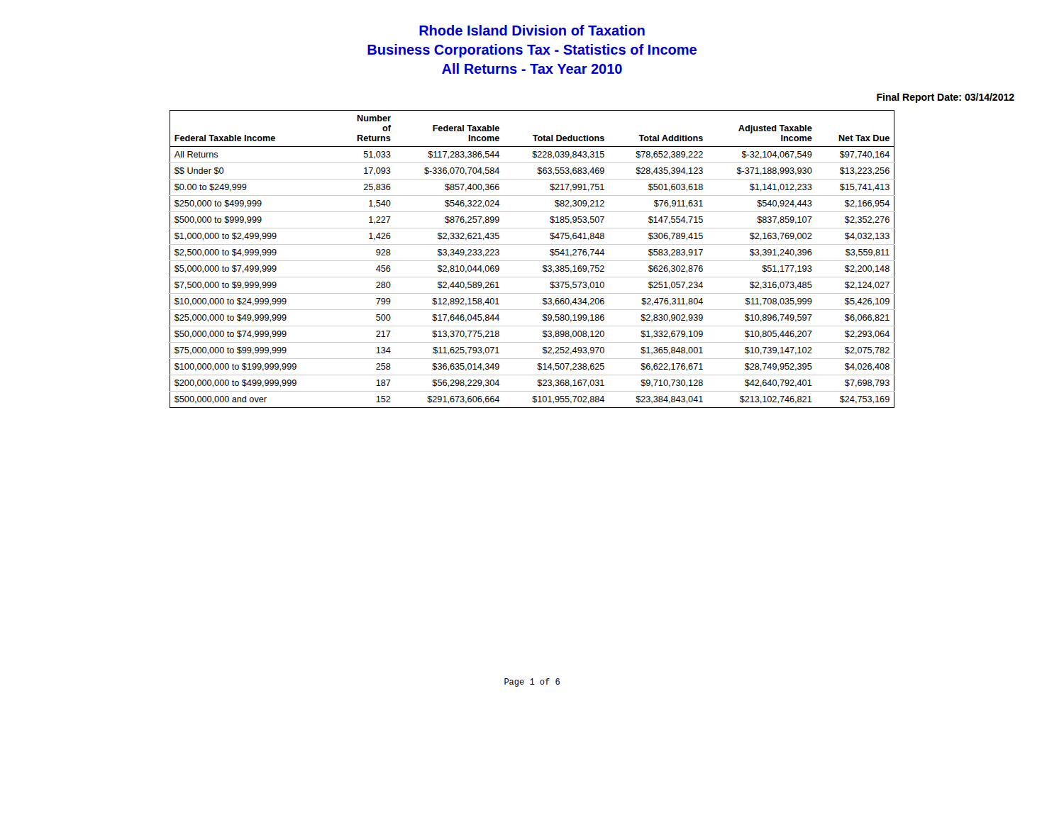Rhode Island Division of Taxation
Business Corporations Tax - Statistics of Income
All Returns - Tax Year 2010
Final Report Date: 03/14/2012
| Federal Taxable Income | Number of Returns | Federal Taxable Income | Total Deductions | Total Additions | Adjusted Taxable Income | Net Tax Due |
| --- | --- | --- | --- | --- | --- | --- |
| All Returns | 51,033 | $117,283,386,544 | $228,039,843,315 | $78,652,389,222 | $-32,104,067,549 | $97,740,164 |
| $$ Under $0 | 17,093 | $-336,070,704,584 | $63,553,683,469 | $28,435,394,123 | $-371,188,993,930 | $13,223,256 |
| $0.00 to $249,999 | 25,836 | $857,400,366 | $217,991,751 | $501,603,618 | $1,141,012,233 | $15,741,413 |
| $250,000 to $499,999 | 1,540 | $546,322,024 | $82,309,212 | $76,911,631 | $540,924,443 | $2,166,954 |
| $500,000 to $999,999 | 1,227 | $876,257,899 | $185,953,507 | $147,554,715 | $837,859,107 | $2,352,276 |
| $1,000,000 to $2,499,999 | 1,426 | $2,332,621,435 | $475,641,848 | $306,789,415 | $2,163,769,002 | $4,032,133 |
| $2,500,000 to $4,999,999 | 928 | $3,349,233,223 | $541,276,744 | $583,283,917 | $3,391,240,396 | $3,559,811 |
| $5,000,000 to $7,499,999 | 456 | $2,810,044,069 | $3,385,169,752 | $626,302,876 | $51,177,193 | $2,200,148 |
| $7,500,000 to $9,999,999 | 280 | $2,440,589,261 | $375,573,010 | $251,057,234 | $2,316,073,485 | $2,124,027 |
| $10,000,000 to $24,999,999 | 799 | $12,892,158,401 | $3,660,434,206 | $2,476,311,804 | $11,708,035,999 | $5,426,109 |
| $25,000,000 to $49,999,999 | 500 | $17,646,045,844 | $9,580,199,186 | $2,830,902,939 | $10,896,749,597 | $6,066,821 |
| $50,000,000 to $74,999,999 | 217 | $13,370,775,218 | $3,898,008,120 | $1,332,679,109 | $10,805,446,207 | $2,293,064 |
| $75,000,000 to $99,999,999 | 134 | $11,625,793,071 | $2,252,493,970 | $1,365,848,001 | $10,739,147,102 | $2,075,782 |
| $100,000,000 to $199,999,999 | 258 | $36,635,014,349 | $14,507,238,625 | $6,622,176,671 | $28,749,952,395 | $4,026,408 |
| $200,000,000 to $499,999,999 | 187 | $56,298,229,304 | $23,368,167,031 | $9,710,730,128 | $42,640,792,401 | $7,698,793 |
| $500,000,000 and over | 152 | $291,673,606,664 | $101,955,702,884 | $23,384,843,041 | $213,102,746,821 | $24,753,169 |
Page 1 of 6